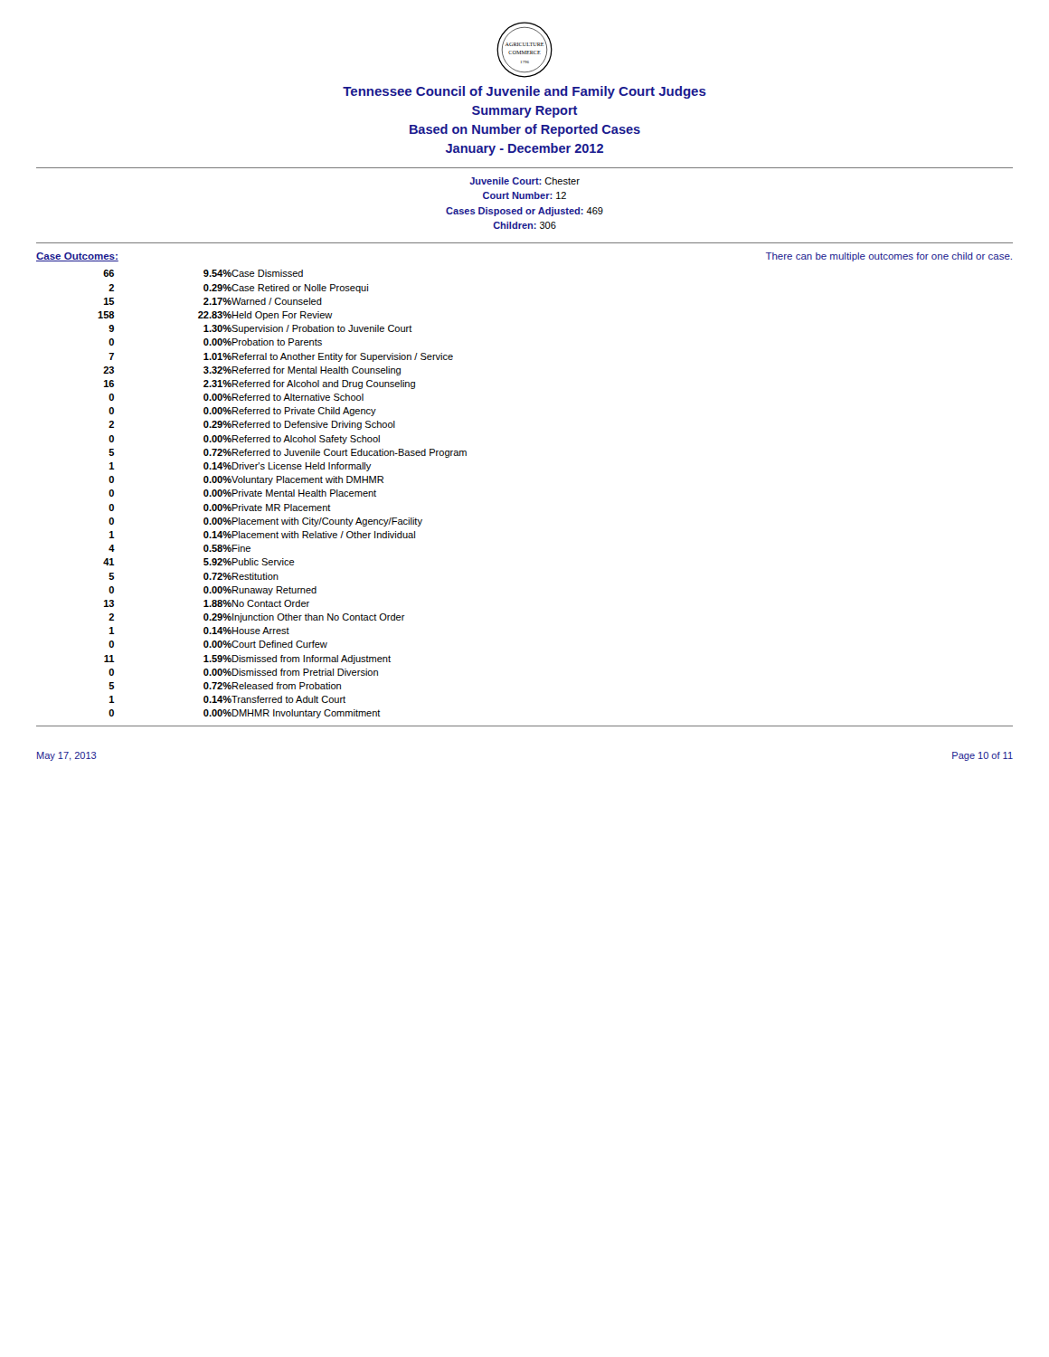Tennessee Council of Juvenile and Family Court Judges
Summary Report
Based on Number of Reported Cases
January - December 2012
Juvenile Court: Chester
Court Number: 12
Cases Disposed or Adjusted: 469
Children: 306
Case Outcomes:
There can be multiple outcomes for one child or case.
| 66 | 9.54% | Case Dismissed |
| 2 | 0.29% | Case Retired or Nolle Prosequi |
| 15 | 2.17% | Warned / Counseled |
| 158 | 22.83% | Held Open For Review |
| 9 | 1.30% | Supervision / Probation to Juvenile Court |
| 0 | 0.00% | Probation to Parents |
| 7 | 1.01% | Referral to Another Entity for Supervision / Service |
| 23 | 3.32% | Referred for Mental Health Counseling |
| 16 | 2.31% | Referred for Alcohol and Drug Counseling |
| 0 | 0.00% | Referred to Alternative School |
| 0 | 0.00% | Referred to Private Child Agency |
| 2 | 0.29% | Referred to Defensive Driving School |
| 0 | 0.00% | Referred to Alcohol Safety School |
| 5 | 0.72% | Referred to Juvenile Court Education-Based Program |
| 1 | 0.14% | Driver's License Held Informally |
| 0 | 0.00% | Voluntary Placement with DMHMR |
| 0 | 0.00% | Private Mental Health Placement |
| 0 | 0.00% | Private MR Placement |
| 0 | 0.00% | Placement with City/County Agency/Facility |
| 1 | 0.14% | Placement with Relative / Other Individual |
| 4 | 0.58% | Fine |
| 41 | 5.92% | Public Service |
| 5 | 0.72% | Restitution |
| 0 | 0.00% | Runaway Returned |
| 13 | 1.88% | No Contact Order |
| 2 | 0.29% | Injunction Other than No Contact Order |
| 1 | 0.14% | House Arrest |
| 0 | 0.00% | Court Defined Curfew |
| 11 | 1.59% | Dismissed from Informal Adjustment |
| 0 | 0.00% | Dismissed from Pretrial Diversion |
| 5 | 0.72% | Released from Probation |
| 1 | 0.14% | Transferred to Adult Court |
| 0 | 0.00% | DMHMR Involuntary Commitment |
May 17, 2013
Page 10 of 11